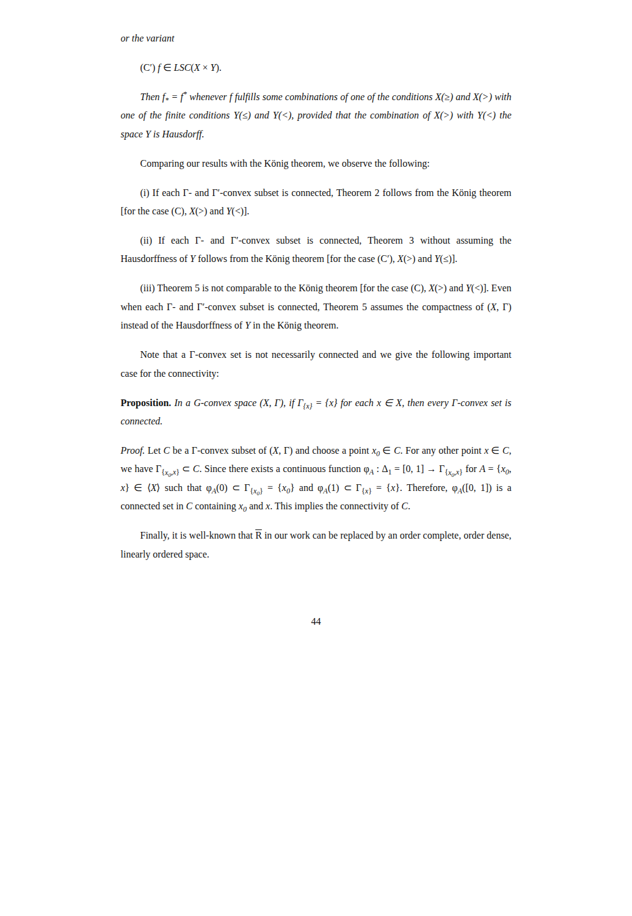or the variant
(C′) f ∈ LSC(X × Y).
Then f* = f* whenever f fulfills some combinations of one of the conditions X(≥) and X(>) with one of the finite conditions Y(≤) and Y(<), provided that the combination of X(>) with Y(<) the space Y is Hausdorff.
Comparing our results with the König theorem, we observe the following:
(i) If each Γ- and Γ′-convex subset is connected, Theorem 2 follows from the König theorem [for the case (C), X(>) and Y(<)].
(ii) If each Γ- and Γ′-convex subset is connected, Theorem 3 without assuming the Hausdorffness of Y follows from the König theorem [for the case (C′), X(>) and Y(≤)].
(iii) Theorem 5 is not comparable to the König theorem [for the case (C), X(>) and Y(<)]. Even when each Γ- and Γ′-convex subset is connected, Theorem 5 assumes the compactness of (X, Γ) instead of the Hausdorffness of Y in the König theorem.
Note that a Γ-convex set is not necessarily connected and we give the following important case for the connectivity:
Proposition. In a G-convex space (X, Γ), if Γ{x} = {x} for each x ∈ X, then every Γ-convex set is connected.
Proof. Let C be a Γ-convex subset of (X, Γ) and choose a point x0 ∈ C. For any other point x ∈ C, we have Γ{x0,x} ⊂ C. Since there exists a continuous function φA : Δ1 = [0, 1] → Γ{x0,x} for A = {x0, x} ∈ ⟨X⟩ such that φA(0) ⊂ Γ{x0} = {x0} and φA(1) ⊂ Γ{x} = {x}. Therefore, φA([0, 1]) is a connected set in C containing x0 and x. This implies the connectivity of C.
Finally, it is well-known that R in our work can be replaced by an order complete, order dense, linearly ordered space.
44